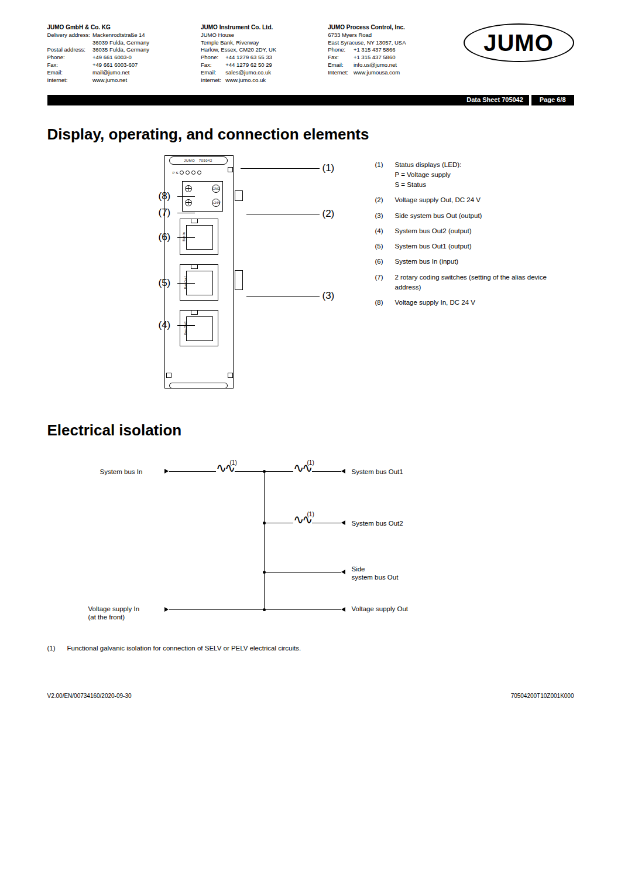JUMO GmbH & Co. KG
| Delivery address: | Mackenrodtstraße 14 |
| | 36039 Fulda, Germany |
| Postal address: | 36035 Fulda, Germany |
| Phone: | +49 661 6003-0 |
| Fax: | +49 661 6003-607 |
| Email: | mail@jumo.net |
| Internet: | www.jumo.net |
JUMO Instrument Co. Ltd.
| JUMO House |
| Temple Bank, Riverway |
| Harlow, Essex, CM20 2DY, UK |
| Phone: | +44 1279 63 55 33 |
| Fax: | +44 1279 62 50 29 |
| Email: | sales@jumo.co.uk |
| Internet: | www.jumo.co.uk |
JUMO Process Control, Inc.
| 6733 Myers Road |
| East Syracuse, NY 13057, USA |
| Phone: | +1 315 437 5866 |
| Fax: | +1 315 437 5860 |
| Email: | info.us@jumo.net |
| Internet: | www.jumousa.com |
JUMO
Data Sheet 705042
Page 6/8
Display, operating, and connection elements
JUMO 705042
P S
GND
+24V
Bus In
Bus Out1
Bus Out2
(1)
(2)
(3)
(8)
(7)
(6)
(5)
(4)
(1) Status displays (LED):
P = Voltage supply
S = Status
(2) Voltage supply Out, DC 24 V
(3) Side system bus Out (output)
(4) System bus Out2 (output)
(5) System bus Out1 (output)
(6) System bus In (input)
(7) 2 rotary coding switches (setting of the alias device address)
(8) Voltage supply In, DC 24 V
Electrical isolation
System bus In
Voltage supply In
(at the front)
System bus Out1
System bus Out2
Side
system bus Out
Voltage supply Out
∿∿
(1)
∿∿
(1)
∿∿
(1)
(1) Functional galvanic isolation for connection of SELV or PELV electrical circuits.
V2.00/EN/00734160/2020-09-30
70504200T10Z001K000